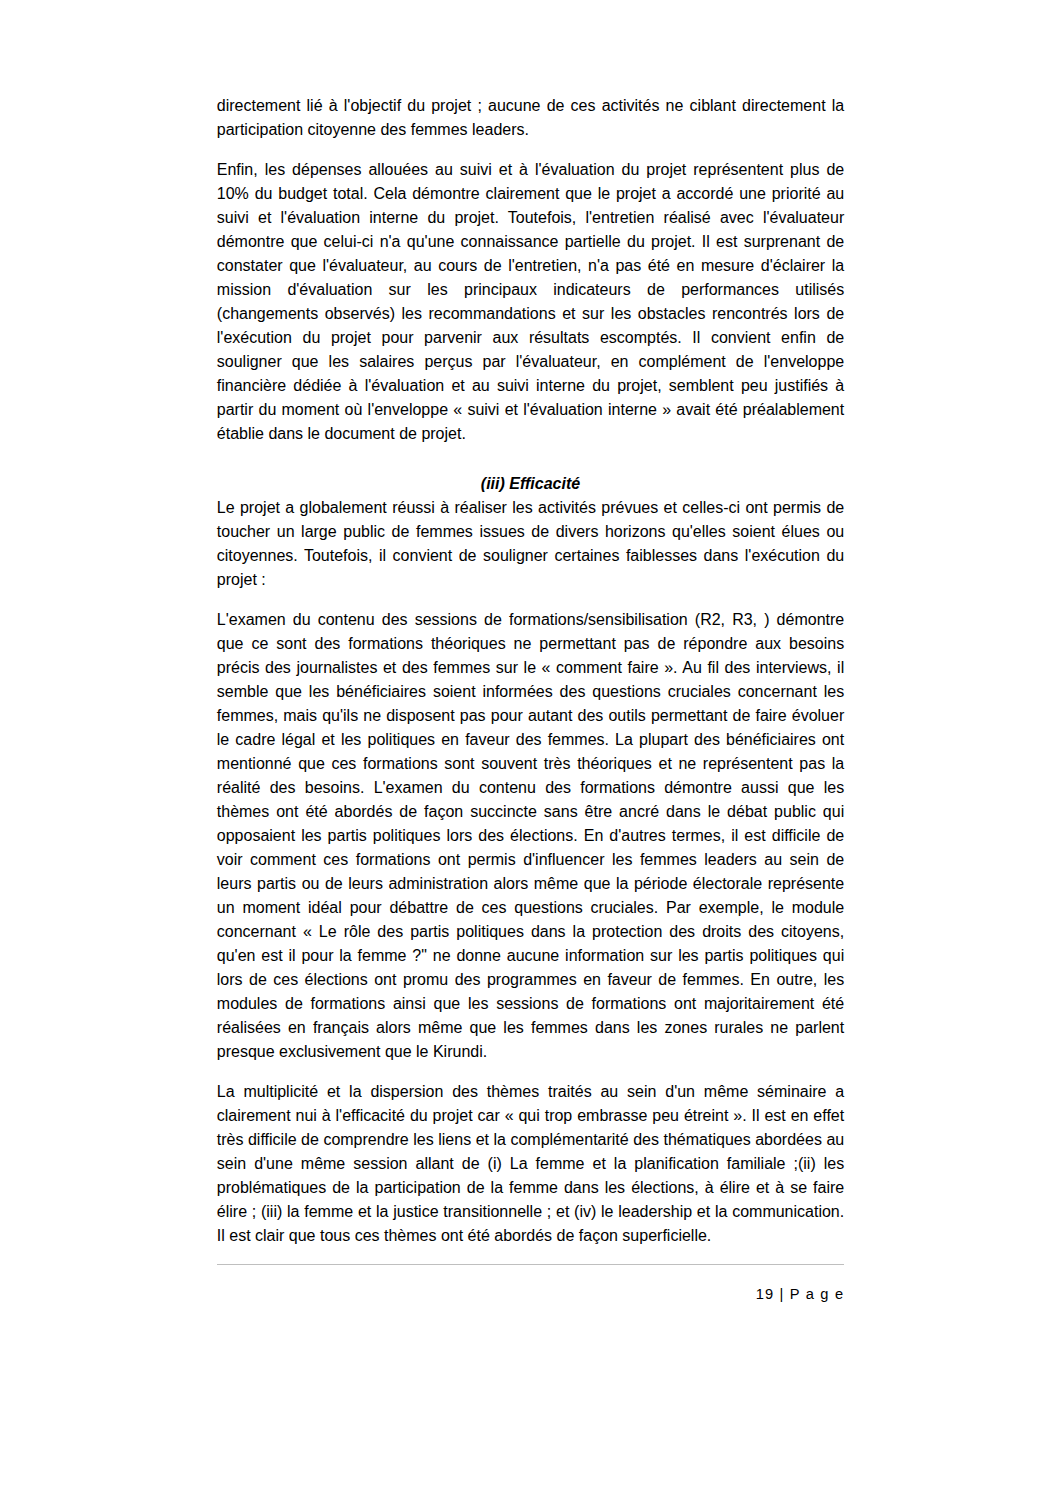directement lié à l'objectif du projet ; aucune de ces activités ne ciblant directement la participation citoyenne des femmes leaders.
Enfin, les dépenses allouées au suivi et à l'évaluation du projet représentent plus de 10% du budget total. Cela démontre clairement que le projet a accordé une priorité au suivi et l'évaluation interne du projet. Toutefois, l'entretien réalisé avec l'évaluateur démontre que celui-ci n'a qu'une connaissance partielle du projet. Il est surprenant de constater que l'évaluateur, au cours de l'entretien, n'a pas été en mesure d'éclairer la mission d'évaluation sur les principaux indicateurs de performances utilisés (changements observés) les recommandations et sur les obstacles rencontrés lors de l'exécution du projet pour parvenir aux résultats escomptés. Il convient enfin de souligner que les salaires perçus par l'évaluateur, en complément de l'enveloppe financière dédiée à l'évaluation et au suivi interne du projet, semblent peu justifiés à partir du moment où l'enveloppe « suivi et l'évaluation interne » avait été préalablement établie dans le document de projet.
(iii) Efficacité
Le projet a globalement réussi à réaliser les activités prévues et celles-ci ont permis de toucher un large public de femmes issues de divers horizons qu'elles soient élues ou citoyennes. Toutefois, il convient de souligner certaines faiblesses dans l'exécution du projet :
L'examen du contenu des sessions de formations/sensibilisation (R2, R3, ) démontre que ce sont des formations théoriques ne permettant pas de répondre aux besoins précis des journalistes et des femmes sur le « comment faire ». Au fil des interviews, il semble que les bénéficiaires soient informées des questions cruciales concernant les femmes, mais qu'ils ne disposent pas pour autant des outils permettant de faire évoluer le cadre légal et les politiques en faveur des femmes. La plupart des bénéficiaires ont mentionné que ces formations sont souvent très théoriques et ne représentent pas la réalité des besoins. L'examen du contenu des formations démontre aussi que les thèmes ont été abordés de façon succincte sans être ancré dans le débat public qui opposaient les partis politiques lors des élections. En d'autres termes, il est difficile de voir comment ces formations ont permis d'influencer les femmes leaders au sein de leurs partis ou de leurs administration alors même que la période électorale représente un moment idéal pour débattre de ces questions cruciales. Par exemple, le module concernant « Le rôle des partis politiques dans la protection des droits des citoyens, qu'en est il pour la femme ?" ne donne aucune information sur les partis politiques qui lors de ces élections ont promu des programmes en faveur de femmes. En outre, les modules de formations ainsi que les sessions de formations ont majoritairement été réalisées en français alors même que les femmes dans les zones rurales ne parlent presque exclusivement que le Kirundi.
La multiplicité et la dispersion des thèmes traités au sein d'un même séminaire a clairement nui à l'efficacité du projet car « qui trop embrasse peu étreint ». Il est en effet très difficile de comprendre les liens et la complémentarité des thématiques abordées au sein d'une même session allant de (i) La femme et la planification familiale ;(ii) les problématiques de la participation de la femme dans les élections, à élire et à se faire élire ; (iii) la femme et la justice transitionnelle ; et (iv) le leadership et la communication. Il est clair que tous ces thèmes ont été abordés de façon superficielle.
19 | P a g e